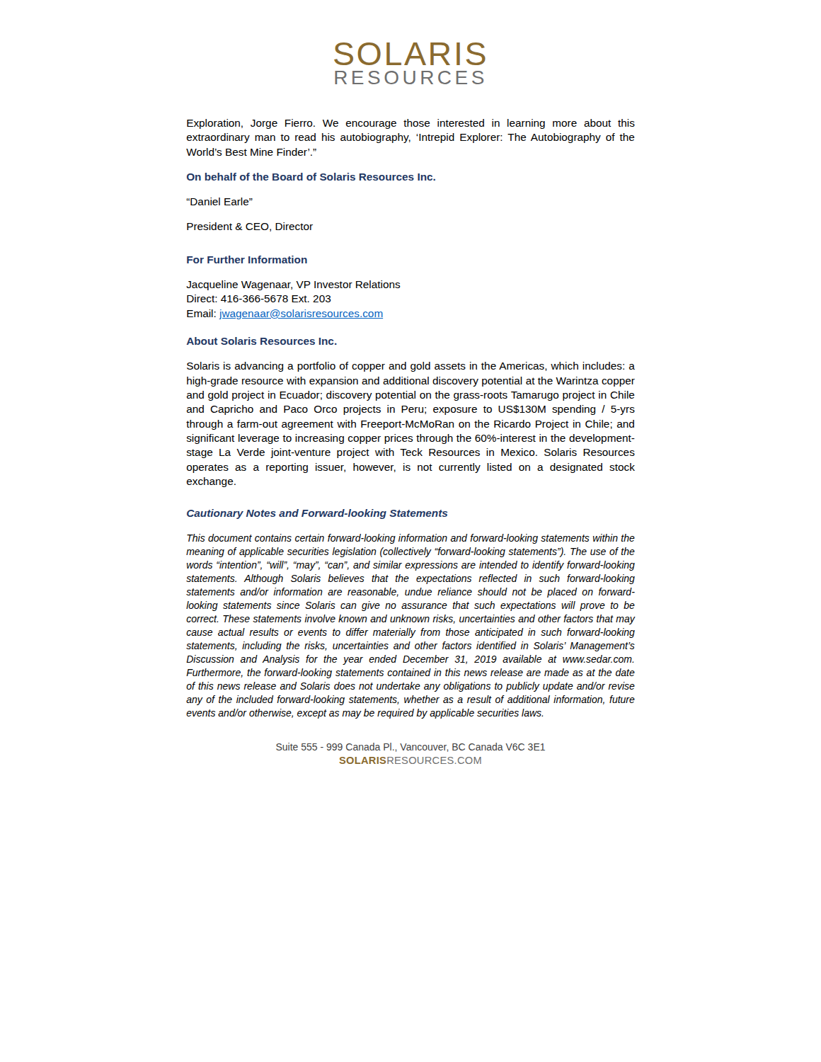SOLARIS
RESOURCES
Exploration, Jorge Fierro. We encourage those interested in learning more about this extraordinary man to read his autobiography, ‘Intrepid Explorer: The Autobiography of the World’s Best Mine Finder’.”
On behalf of the Board of Solaris Resources Inc.
“Daniel Earle”
President & CEO, Director
For Further Information
Jacqueline Wagenaar, VP Investor Relations
Direct: 416-366-5678 Ext. 203
Email: jwagenaar@solarisresources.com
About Solaris Resources Inc.
Solaris is advancing a portfolio of copper and gold assets in the Americas, which includes: a high-grade resource with expansion and additional discovery potential at the Warintza copper and gold project in Ecuador; discovery potential on the grass-roots Tamarugo project in Chile and Capricho and Paco Orco projects in Peru; exposure to US$130M spending / 5-yrs through a farm-out agreement with Freeport-McMoRan on the Ricardo Project in Chile; and significant leverage to increasing copper prices through the 60%-interest in the development-stage La Verde joint-venture project with Teck Resources in Mexico. Solaris Resources operates as a reporting issuer, however, is not currently listed on a designated stock exchange.
Cautionary Notes and Forward-looking Statements
This document contains certain forward-looking information and forward-looking statements within the meaning of applicable securities legislation (collectively “forward-looking statements”). The use of the words “intention”, “will”, “may”, “can”, and similar expressions are intended to identify forward-looking statements. Although Solaris believes that the expectations reflected in such forward-looking statements and/or information are reasonable, undue reliance should not be placed on forward-looking statements since Solaris can give no assurance that such expectations will prove to be correct. These statements involve known and unknown risks, uncertainties and other factors that may cause actual results or events to differ materially from those anticipated in such forward-looking statements, including the risks, uncertainties and other factors identified in Solaris’ Management’s Discussion and Analysis for the year ended December 31, 2019 available at www.sedar.com. Furthermore, the forward-looking statements contained in this news release are made as at the date of this news release and Solaris does not undertake any obligations to publicly update and/or revise any of the included forward-looking statements, whether as a result of additional information, future events and/or otherwise, except as may be required by applicable securities laws.
Suite 555 - 999 Canada Pl., Vancouver, BC Canada V6C 3E1
SOLARIS RESOURCES.COM